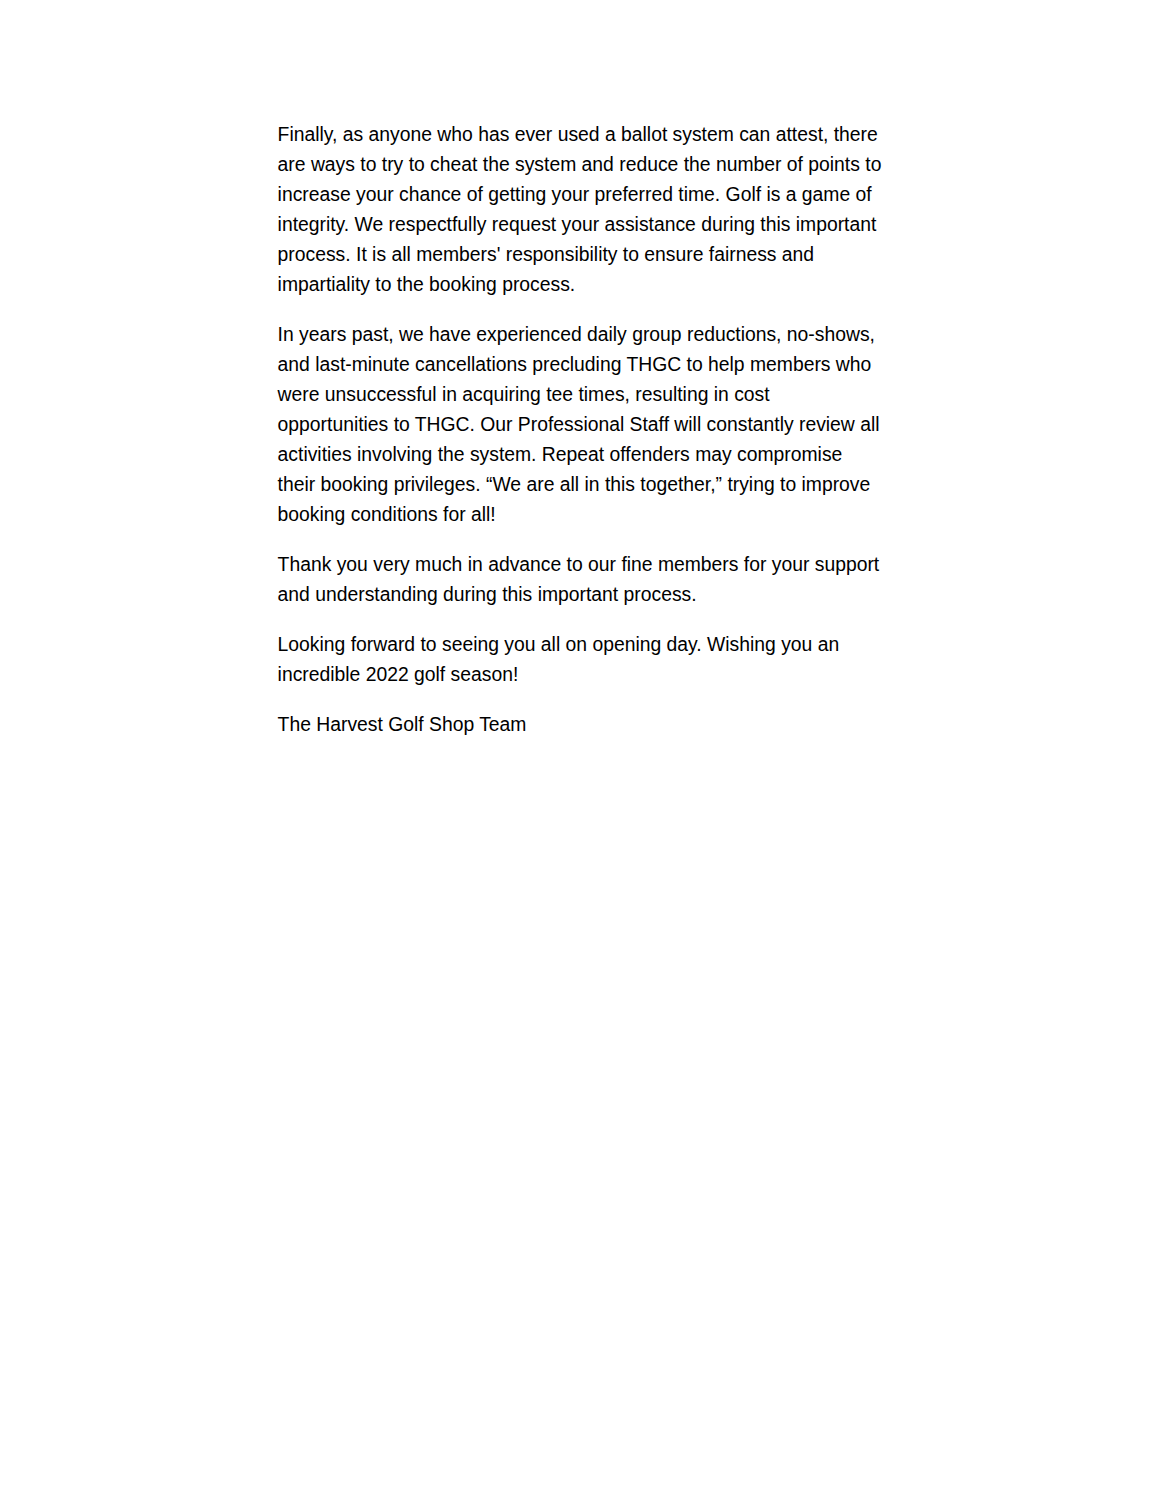Finally, as anyone who has ever used a ballot system can attest, there are ways to try to cheat the system and reduce the number of points to increase your chance of getting your preferred time. Golf is a game of integrity. We respectfully request your assistance during this important process. It is all members' responsibility to ensure fairness and impartiality to the booking process.
In years past, we have experienced daily group reductions, no-shows, and last-minute cancellations precluding THGC to help members who were unsuccessful in acquiring tee times, resulting in cost opportunities to THGC. Our Professional Staff will constantly review all activities involving the system. Repeat offenders may compromise their booking privileges. “We are all in this together,” trying to improve booking conditions for all!
Thank you very much in advance to our fine members for your support and understanding during this important process.
Looking forward to seeing you all on opening day. Wishing you an incredible 2022 golf season!
The Harvest Golf Shop Team